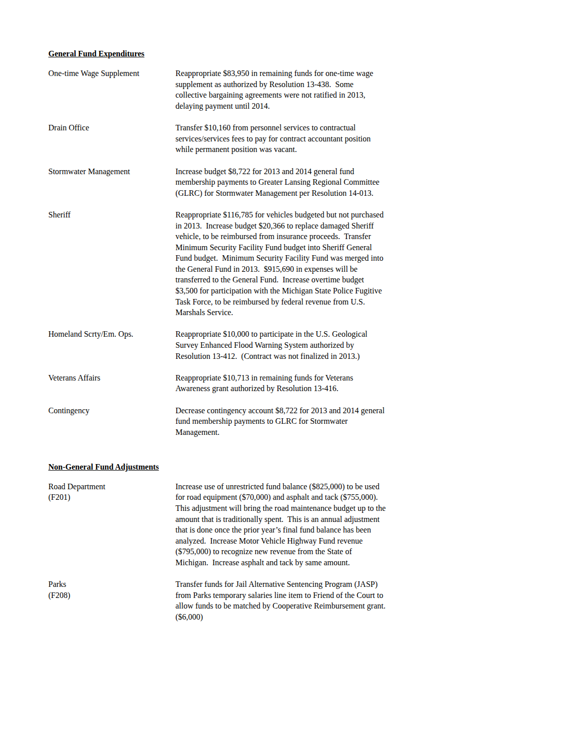General Fund Expenditures
| One-time Wage Supplement | Reappropriate $83,950 in remaining funds for one-time wage supplement as authorized by Resolution 13-438. Some collective bargaining agreements were not ratified in 2013, delaying payment until 2014. |
| Drain Office | Transfer $10,160 from personnel services to contractual services/services fees to pay for contract accountant position while permanent position was vacant. |
| Stormwater Management | Increase budget $8,722 for 2013 and 2014 general fund membership payments to Greater Lansing Regional Committee (GLRC) for Stormwater Management per Resolution 14-013. |
| Sheriff | Reappropriate $116,785 for vehicles budgeted but not purchased in 2013. Increase budget $20,366 to replace damaged Sheriff vehicle, to be reimbursed from insurance proceeds. Transfer Minimum Security Facility Fund budget into Sheriff General Fund budget. Minimum Security Facility Fund was merged into the General Fund in 2013. $915,690 in expenses will be transferred to the General Fund. Increase overtime budget $3,500 for participation with the Michigan State Police Fugitive Task Force, to be reimbursed by federal revenue from U.S. Marshals Service. |
| Homeland Scrty/Em. Ops. | Reappropriate $10,000 to participate in the U.S. Geological Survey Enhanced Flood Warning System authorized by Resolution 13-412. (Contract was not finalized in 2013.) |
| Veterans Affairs | Reappropriate $10,713 in remaining funds for Veterans Awareness grant authorized by Resolution 13-416. |
| Contingency | Decrease contingency account $8,722 for 2013 and 2014 general fund membership payments to GLRC for Stormwater Management. |
Non-General Fund Adjustments
| Road Department (F201) | Increase use of unrestricted fund balance ($825,000) to be used for road equipment ($70,000) and asphalt and tack ($755,000). This adjustment will bring the road maintenance budget up to the amount that is traditionally spent. This is an annual adjustment that is done once the prior year’s final fund balance has been analyzed. Increase Motor Vehicle Highway Fund revenue ($795,000) to recognize new revenue from the State of Michigan. Increase asphalt and tack by same amount. |
| Parks (F208) | Transfer funds for Jail Alternative Sentencing Program (JASP) from Parks temporary salaries line item to Friend of the Court to allow funds to be matched by Cooperative Reimbursement grant. ($6,000) |